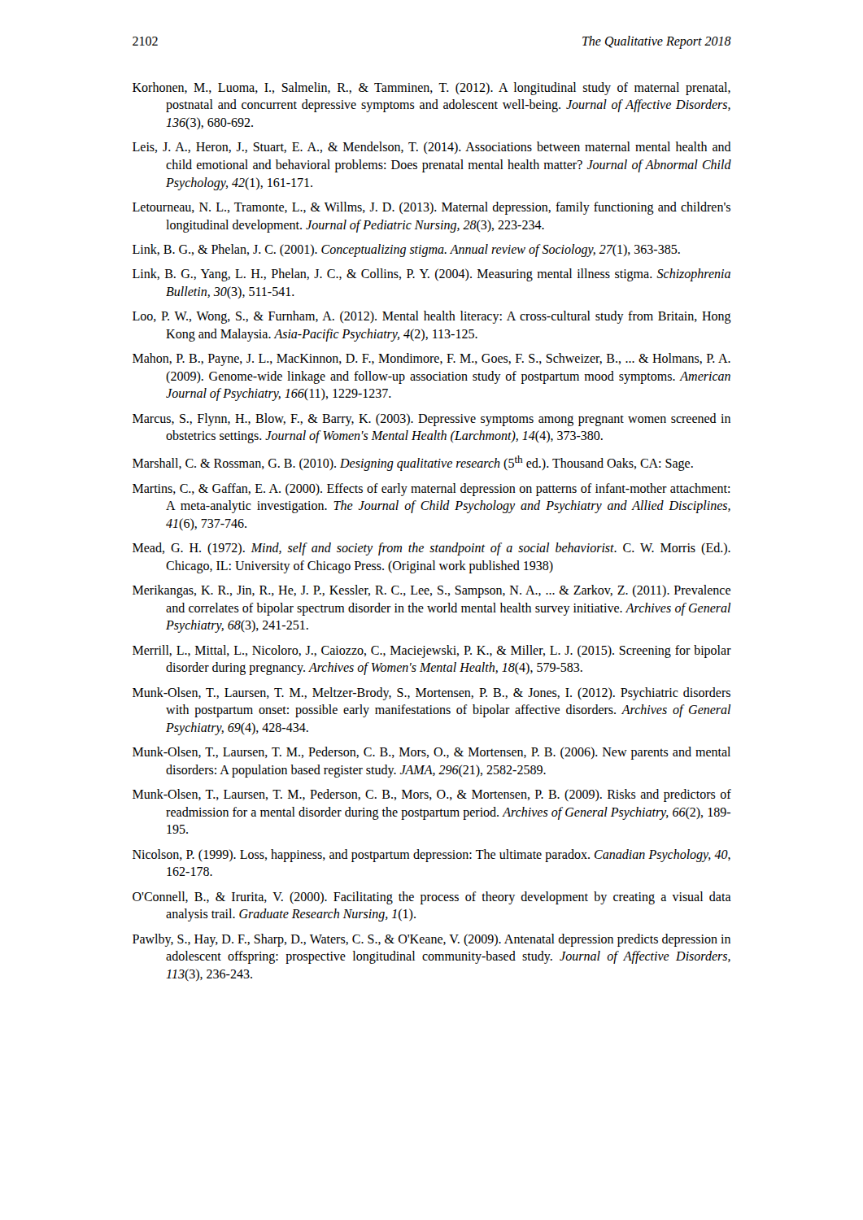2102 The Qualitative Report 2018
Korhonen, M., Luoma, I., Salmelin, R., & Tamminen, T. (2012). A longitudinal study of maternal prenatal, postnatal and concurrent depressive symptoms and adolescent well-being. Journal of Affective Disorders, 136(3), 680-692.
Leis, J. A., Heron, J., Stuart, E. A., & Mendelson, T. (2014). Associations between maternal mental health and child emotional and behavioral problems: Does prenatal mental health matter? Journal of Abnormal Child Psychology, 42(1), 161-171.
Letourneau, N. L., Tramonte, L., & Willms, J. D. (2013). Maternal depression, family functioning and children's longitudinal development. Journal of Pediatric Nursing, 28(3), 223-234.
Link, B. G., & Phelan, J. C. (2001). Conceptualizing stigma. Annual review of Sociology, 27(1), 363-385.
Link, B. G., Yang, L. H., Phelan, J. C., & Collins, P. Y. (2004). Measuring mental illness stigma. Schizophrenia Bulletin, 30(3), 511-541.
Loo, P. W., Wong, S., & Furnham, A. (2012). Mental health literacy: A cross-cultural study from Britain, Hong Kong and Malaysia. Asia-Pacific Psychiatry, 4(2), 113-125.
Mahon, P. B., Payne, J. L., MacKinnon, D. F., Mondimore, F. M., Goes, F. S., Schweizer, B., ... & Holmans, P. A. (2009). Genome-wide linkage and follow-up association study of postpartum mood symptoms. American Journal of Psychiatry, 166(11), 1229-1237.
Marcus, S., Flynn, H., Blow, F., & Barry, K. (2003). Depressive symptoms among pregnant women screened in obstetrics settings. Journal of Women's Mental Health (Larchmont), 14(4), 373-380.
Marshall, C. & Rossman, G. B. (2010). Designing qualitative research (5th ed.). Thousand Oaks, CA: Sage.
Martins, C., & Gaffan, E. A. (2000). Effects of early maternal depression on patterns of infant-mother attachment: A meta-analytic investigation. The Journal of Child Psychology and Psychiatry and Allied Disciplines, 41(6), 737-746.
Mead, G. H. (1972). Mind, self and society from the standpoint of a social behaviorist. C. W. Morris (Ed.). Chicago, IL: University of Chicago Press. (Original work published 1938)
Merikangas, K. R., Jin, R., He, J. P., Kessler, R. C., Lee, S., Sampson, N. A., ... & Zarkov, Z. (2011). Prevalence and correlates of bipolar spectrum disorder in the world mental health survey initiative. Archives of General Psychiatry, 68(3), 241-251.
Merrill, L., Mittal, L., Nicoloro, J., Caiozzo, C., Maciejewski, P. K., & Miller, L. J. (2015). Screening for bipolar disorder during pregnancy. Archives of Women's Mental Health, 18(4), 579-583.
Munk-Olsen, T., Laursen, T. M., Meltzer-Brody, S., Mortensen, P. B., & Jones, I. (2012). Psychiatric disorders with postpartum onset: possible early manifestations of bipolar affective disorders. Archives of General Psychiatry, 69(4), 428-434.
Munk-Olsen, T., Laursen, T. M., Pederson, C. B., Mors, O., & Mortensen, P. B. (2006). New parents and mental disorders: A population based register study. JAMA, 296(21), 2582-2589.
Munk-Olsen, T., Laursen, T. M., Pederson, C. B., Mors, O., & Mortensen, P. B. (2009). Risks and predictors of readmission for a mental disorder during the postpartum period. Archives of General Psychiatry, 66(2), 189-195.
Nicolson, P. (1999). Loss, happiness, and postpartum depression: The ultimate paradox. Canadian Psychology, 40, 162-178.
O'Connell, B., & Irurita, V. (2000). Facilitating the process of theory development by creating a visual data analysis trail. Graduate Research Nursing, 1(1).
Pawlby, S., Hay, D. F., Sharp, D., Waters, C. S., & O'Keane, V. (2009). Antenatal depression predicts depression in adolescent offspring: prospective longitudinal community-based study. Journal of Affective Disorders, 113(3), 236-243.